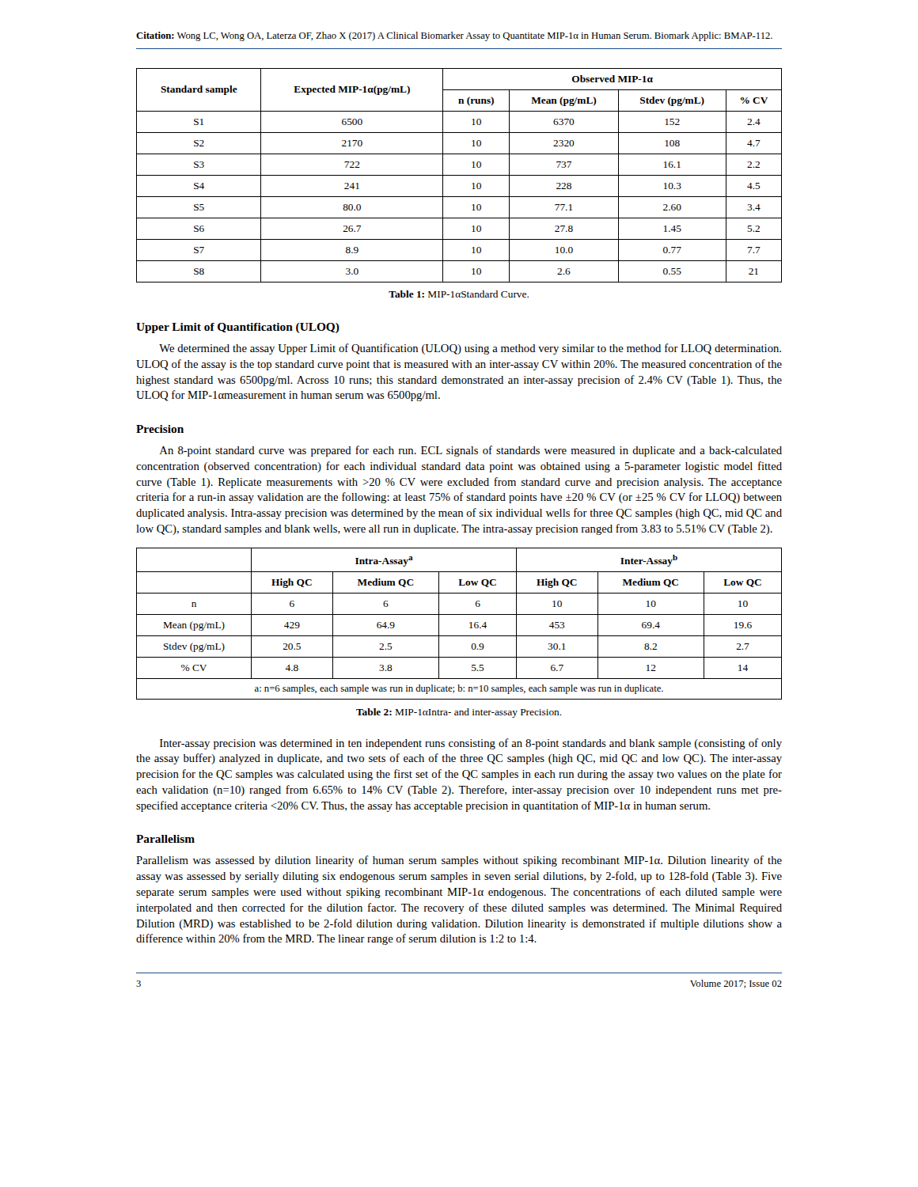Citation: Wong LC, Wong OA, Laterza OF, Zhao X (2017) A Clinical Biomarker Assay to Quantitate MIP-1α in Human Serum. Biomark Applic: BMAP-112.
Table 1: MIP-1αStandard Curve.
| Standard sample | Expected MIP-1α(pg/mL) | Observed MIP-1α |
| --- | --- | --- |
| n (runs) | Mean (pg/mL) | Stdev (pg/mL) | % CV |
| S1 | 6500 | 10 | 6370 | 152 | 2.4 |
| S2 | 2170 | 10 | 2320 | 108 | 4.7 |
| S3 | 722 | 10 | 737 | 16.1 | 2.2 |
| S4 | 241 | 10 | 228 | 10.3 | 4.5 |
| S5 | 80.0 | 10 | 77.1 | 2.60 | 3.4 |
| S6 | 26.7 | 10 | 27.8 | 1.45 | 5.2 |
| S7 | 8.9 | 10 | 10.0 | 0.77 | 7.7 |
| S8 | 3.0 | 10 | 2.6 | 0.55 | 21 |
Upper Limit of Quantification (ULOQ)
We determined the assay Upper Limit of Quantification (ULOQ) using a method very similar to the method for LLOQ determination. ULOQ of the assay is the top standard curve point that is measured with an inter-assay CV within 20%. The measured concentration of the highest standard was 6500pg/ml. Across 10 runs; this standard demonstrated an inter-assay precision of 2.4% CV (Table 1). Thus, the ULOQ for MIP-1αmeasurement in human serum was 6500pg/ml.
Precision
An 8-point standard curve was prepared for each run. ECL signals of standards were measured in duplicate and a back-calculated concentration (observed concentration) for each individual standard data point was obtained using a 5-parameter logistic model fitted curve (Table 1). Replicate measurements with >20 % CV were excluded from standard curve and precision analysis. The acceptance criteria for a run-in assay validation are the following: at least 75% of standard points have ±20 % CV (or ±25 % CV for LLOQ) between duplicated analysis. Intra-assay precision was determined by the mean of six individual wells for three QC samples (high QC, mid QC and low QC), standard samples and blank wells, were all run in duplicate. The intra-assay precision ranged from 3.83 to 5.51% CV (Table 2).
Table 2: MIP-1αIntra- and inter-assay Precision.
| | Intra-Assay a | Inter-Assay b |
| --- | --- | --- |
| | High QC | Medium QC | Low QC | High QC | Medium QC | Low QC |
| n | 6 | 6 | 6 | 10 | 10 | 10 |
| Mean (pg/mL) | 429 | 64.9 | 16.4 | 453 | 69.4 | 19.6 |
| Stdev (pg/mL) | 20.5 | 2.5 | 0.9 | 30.1 | 8.2 | 2.7 |
| % CV | 4.8 | 3.8 | 5.5 | 6.7 | 12 | 14 |
| a: n=6 samples, each sample was run in duplicate; b: n=10 samples, each sample was run in duplicate. |
Inter-assay precision was determined in ten independent runs consisting of an 8-point standards and blank sample (consisting of only the assay buffer) analyzed in duplicate, and two sets of each of the three QC samples (high QC, mid QC and low QC). The inter-assay precision for the QC samples was calculated using the first set of the QC samples in each run during the assay two values on the plate for each validation (n=10) ranged from 6.65% to 14% CV (Table 2). Therefore, inter-assay precision over 10 independent runs met pre-specified acceptance criteria <20% CV. Thus, the assay has acceptable precision in quantitation of MIP-1α in human serum.
Parallelism
Parallelism was assessed by dilution linearity of human serum samples without spiking recombinant MIP-1α. Dilution linearity of the assay was assessed by serially diluting six endogenous serum samples in seven serial dilutions, by 2-fold, up to 128-fold (Table 3). Five separate serum samples were used without spiking recombinant MIP-1α endogenous. The concentrations of each diluted sample were interpolated and then corrected for the dilution factor. The recovery of these diluted samples was determined. The Minimal Required Dilution (MRD) was established to be 2-fold dilution during validation. Dilution linearity is demonstrated if multiple dilutions show a difference within 20% from the MRD. The linear range of serum dilution is 1:2 to 1:4.
3 Volume 2017; Issue 02